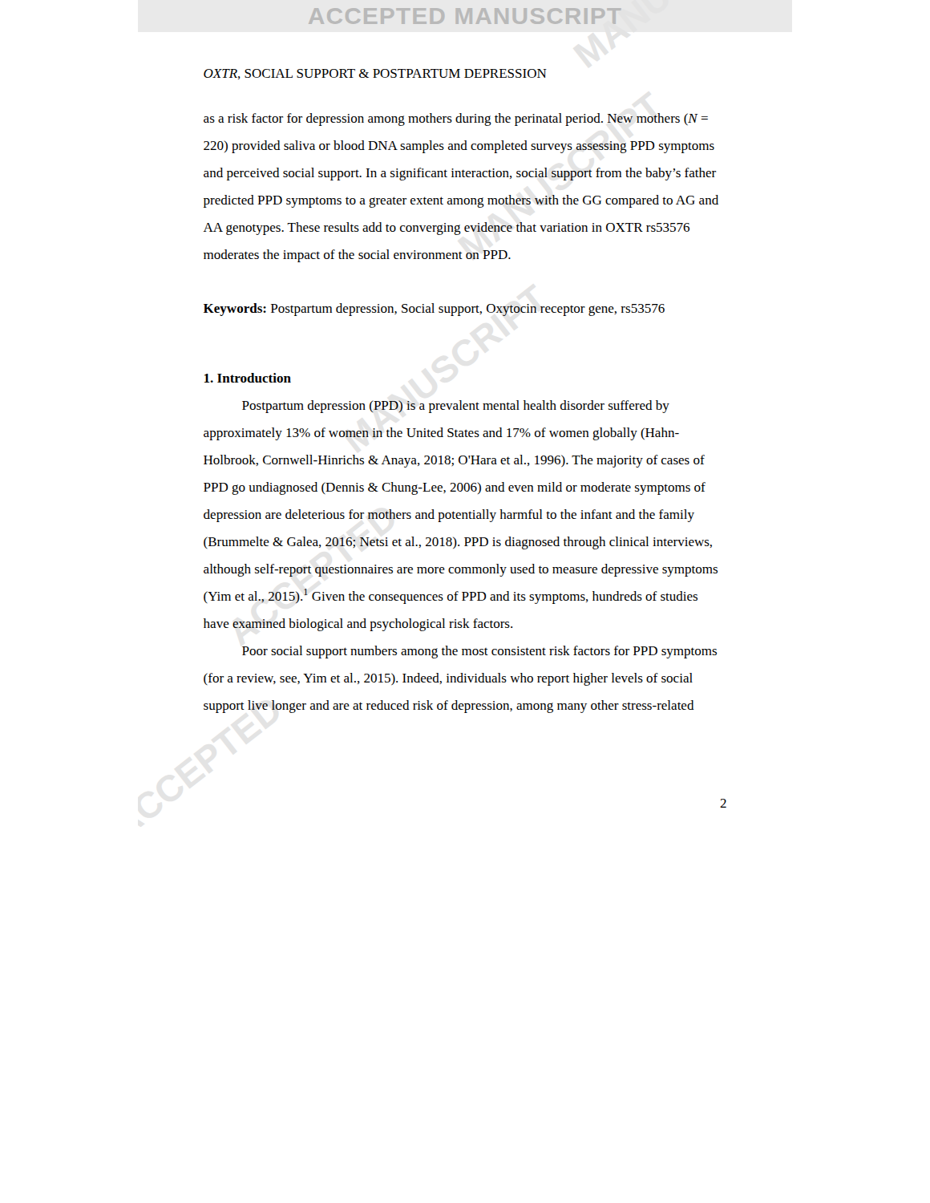ACCEPTED MANUSCRIPT
MANUSCRIPT
MANUSCRIPT
MANUSCRIPT
ACCEPTED
ACCEPTED
OXTR, SOCIAL SUPPORT & POSTPARTUM DEPRESSION
as a risk factor for depression among mothers during the perinatal period. New mothers (N = 220) provided saliva or blood DNA samples and completed surveys assessing PPD symptoms and perceived social support. In a significant interaction, social support from the baby’s father predicted PPD symptoms to a greater extent among mothers with the GG compared to AG and AA genotypes. These results add to converging evidence that variation in OXTR rs53576 moderates the impact of the social environment on PPD.
Keywords: Postpartum depression, Social support, Oxytocin receptor gene, rs53576
1. Introduction
Postpartum depression (PPD) is a prevalent mental health disorder suffered by approximately 13% of women in the United States and 17% of women globally (Hahn-Holbrook, Cornwell-Hinrichs & Anaya, 2018; O'Hara et al., 1996). The majority of cases of PPD go undiagnosed (Dennis & Chung-Lee, 2006) and even mild or moderate symptoms of depression are deleterious for mothers and potentially harmful to the infant and the family (Brummelte & Galea, 2016; Netsi et al., 2018). PPD is diagnosed through clinical interviews, although self-report questionnaires are more commonly used to measure depressive symptoms (Yim et al., 2015).1 Given the consequences of PPD and its symptoms, hundreds of studies have examined biological and psychological risk factors.
Poor social support numbers among the most consistent risk factors for PPD symptoms (for a review, see, Yim et al., 2015). Indeed, individuals who report higher levels of social support live longer and are at reduced risk of depression, among many other stress-related
2